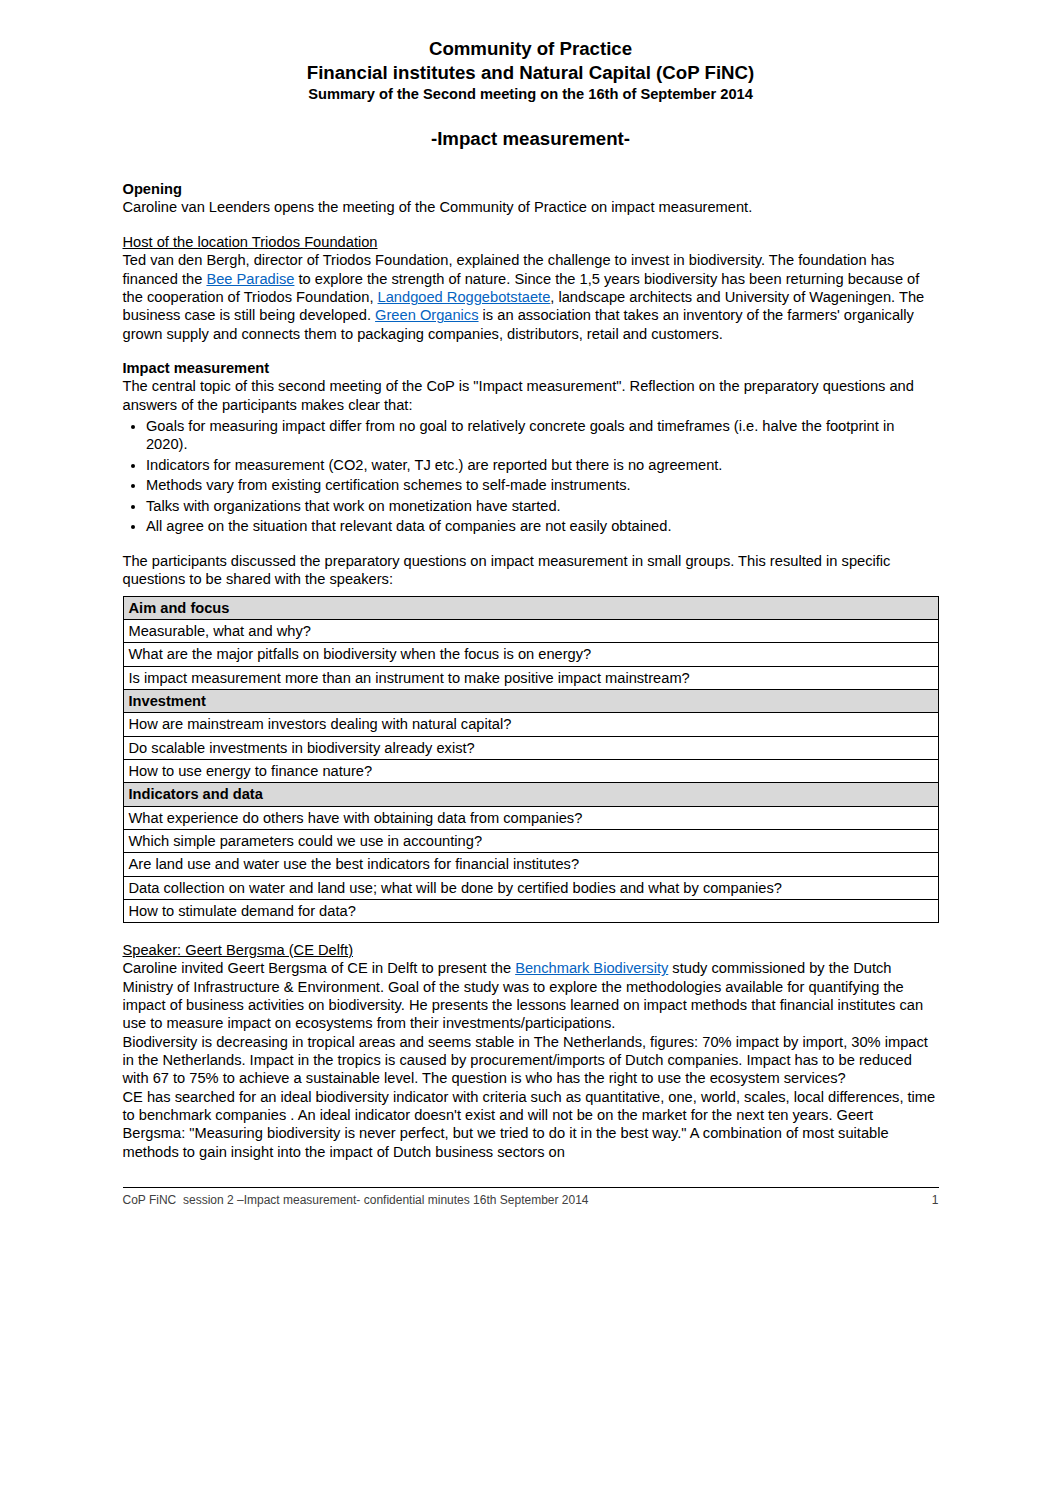Community of Practice
Financial institutes and Natural Capital (CoP FiNC)
Summary of the Second meeting on the 16th of September 2014
-Impact measurement-
Opening
Caroline van Leenders opens the meeting of the Community of Practice on impact measurement.
Host of the location Triodos Foundation
Ted van den Bergh, director of Triodos Foundation, explained the challenge to invest in biodiversity. The foundation has financed the Bee Paradise to explore the strength of nature. Since the 1,5 years biodiversity has been returning because of the cooperation of Triodos Foundation, Landgoed Roggebotstaete, landscape architects and University of Wageningen. The business case is still being developed. Green Organics is an association that takes an inventory of the farmers' organically grown supply and connects them to packaging companies, distributors, retail and customers.
Impact measurement
The central topic of this second meeting of the CoP is "Impact measurement". Reflection on the preparatory questions and answers of the participants makes clear that:
Goals for measuring impact differ from no goal to relatively concrete goals and timeframes (i.e. halve the footprint in 2020).
Indicators for measurement (CO2, water, TJ etc.) are reported but there is no agreement.
Methods vary from existing certification schemes to self-made instruments.
Talks with organizations that work on monetization have started.
All agree on the situation that relevant data of companies are not easily obtained.
The participants discussed the preparatory questions on impact measurement in small groups. This resulted in specific questions to be shared with the speakers:
| Aim and focus |
| Measurable, what and why? |
| What are the major pitfalls on biodiversity when the focus is on energy? |
| Is impact measurement more than an instrument to make positive impact mainstream? |
| Investment |
| How are mainstream investors dealing with natural capital? |
| Do scalable investments in biodiversity already exist? |
| How to use energy to finance nature? |
| Indicators and data |
| What experience do others have with obtaining data from companies? |
| Which simple parameters could we use in accounting? |
| Are land use and water use the best indicators for financial institutes? |
| Data collection on water and land use; what will be done by certified bodies and what by companies? |
| How to stimulate demand for data? |
Speaker: Geert Bergsma (CE Delft)
Caroline invited Geert Bergsma of CE in Delft to present the Benchmark Biodiversity study commissioned by the Dutch Ministry of Infrastructure & Environment. Goal of the study was to explore the methodologies available for quantifying the impact of business activities on biodiversity. He presents the lessons learned on impact methods that financial institutes can use to measure impact on ecosystems from their investments/participations.
Biodiversity is decreasing in tropical areas and seems stable in The Netherlands, figures: 70% impact by import, 30% impact in the Netherlands. Impact in the tropics is caused by procurement/imports of Dutch companies. Impact has to be reduced with 67 to 75% to achieve a sustainable level. The question is who has the right to use the ecosystem services?
CE has searched for an ideal biodiversity indicator with criteria such as quantitative, one, world, scales, local differences, time to benchmark companies . An ideal indicator doesn't exist and will not be on the market for the next ten years. Geert Bergsma: "Measuring biodiversity is never perfect, but we tried to do it in the best way." A combination of most suitable methods to gain insight into the impact of Dutch business sectors on
CoP FiNC session 2 –Impact measurement- confidential minutes 16th September 2014 1